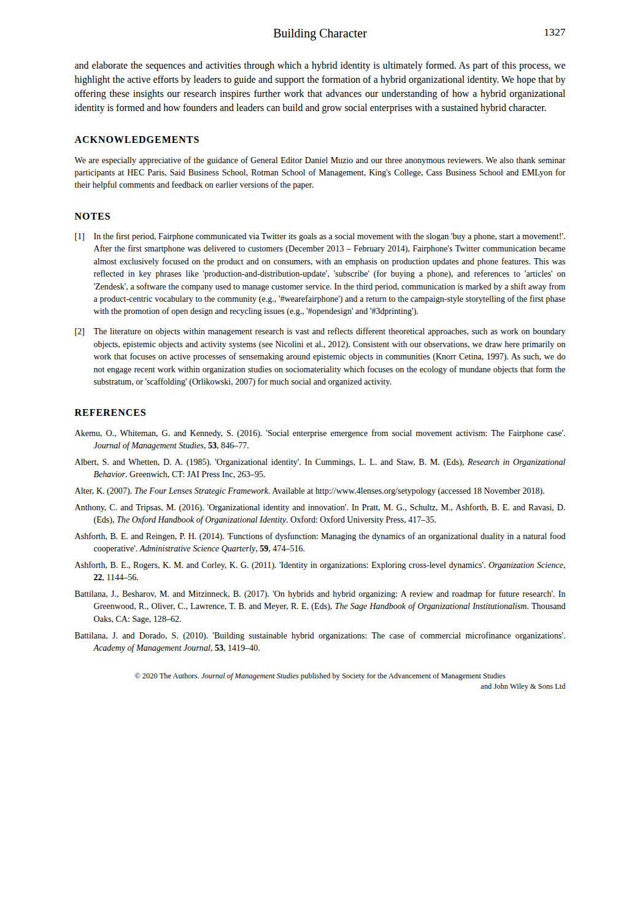Building Character 1327
and elaborate the sequences and activities through which a hybrid identity is ultimately formed. As part of this process, we highlight the active efforts by leaders to guide and support the formation of a hybrid organizational identity. We hope that by offering these insights our research inspires further work that advances our understanding of how a hybrid organizational identity is formed and how founders and leaders can build and grow social enterprises with a sustained hybrid character.
ACKNOWLEDGEMENTS
We are especially appreciative of the guidance of General Editor Daniel Muzio and our three anonymous reviewers. We also thank seminar participants at HEC Paris, Said Business School, Rotman School of Management, King's College, Cass Business School and EMLyon for their helpful comments and feedback on earlier versions of the paper.
NOTES
[1] In the first period, Fairphone communicated via Twitter its goals as a social movement with the slogan 'buy a phone, start a movement!'. After the first smartphone was delivered to customers (December 2013 – February 2014), Fairphone's Twitter communication became almost exclusively focused on the product and on consumers, with an emphasis on production updates and phone features. This was reflected in key phrases like 'production-and-distribution-update', 'subscribe' (for buying a phone), and references to 'articles' on 'Zendesk', a software the company used to manage customer service. In the third period, communication is marked by a shift away from a product-centric vocabulary to the community (e.g., '#wearefairphone') and a return to the campaign-style storytelling of the first phase with the promotion of open design and recycling issues (e.g., '#opendesign' and '#3dprinting').
[2] The literature on objects within management research is vast and reflects different theoretical approaches, such as work on boundary objects, epistemic objects and activity systems (see Nicolini et al., 2012). Consistent with our observations, we draw here primarily on work that focuses on active processes of sensemaking around epistemic objects in communities (Knorr Cetina, 1997). As such, we do not engage recent work within organization studies on sociomateriality which focuses on the ecology of mundane objects that form the substratum, or 'scaffolding' (Orlikowski, 2007) for much social and organized activity.
REFERENCES
Akemu, O., Whiteman, G. and Kennedy, S. (2016). 'Social enterprise emergence from social movement activism: The Fairphone case'. Journal of Management Studies, 53, 846–77.
Albert, S. and Whetten, D. A. (1985). 'Organizational identity'. In Cummings, L. L. and Staw, B. M. (Eds), Research in Organizational Behavior. Greenwich, CT: JAI Press Inc, 263–95.
Alter, K. (2007). The Four Lenses Strategic Framework. Available at http://www.4lenses.org/setypology (accessed 18 November 2018).
Anthony, C. and Tripsas, M. (2016). 'Organizational identity and innovation'. In Pratt, M. G., Schultz, M., Ashforth, B. E. and Ravasi, D. (Eds), The Oxford Handbook of Organizational Identity. Oxford: Oxford University Press, 417–35.
Ashforth, B. E. and Reingen, P. H. (2014). 'Functions of dysfunction: Managing the dynamics of an organizational duality in a natural food cooperative'. Administrative Science Quarterly, 59, 474–516.
Ashforth, B. E., Rogers, K. M. and Corley, K. G. (2011). 'Identity in organizations: Exploring cross-level dynamics'. Organization Science, 22, 1144–56.
Battilana, J., Besharov, M. and Mitzinneck, B. (2017). 'On hybrids and hybrid organizing: A review and roadmap for future research'. In Greenwood, R., Oliver, C., Lawrence, T. B. and Meyer, R. E. (Eds), The Sage Handbook of Organizational Institutionalism. Thousand Oaks, CA: Sage, 128–62.
Battilana, J. and Dorado, S. (2010). 'Building sustainable hybrid organizations: The case of commercial microfinance organizations'. Academy of Management Journal, 53, 1419–40.
© 2020 The Authors. Journal of Management Studies published by Society for the Advancement of Management Studies
and John Wiley & Sons Ltd